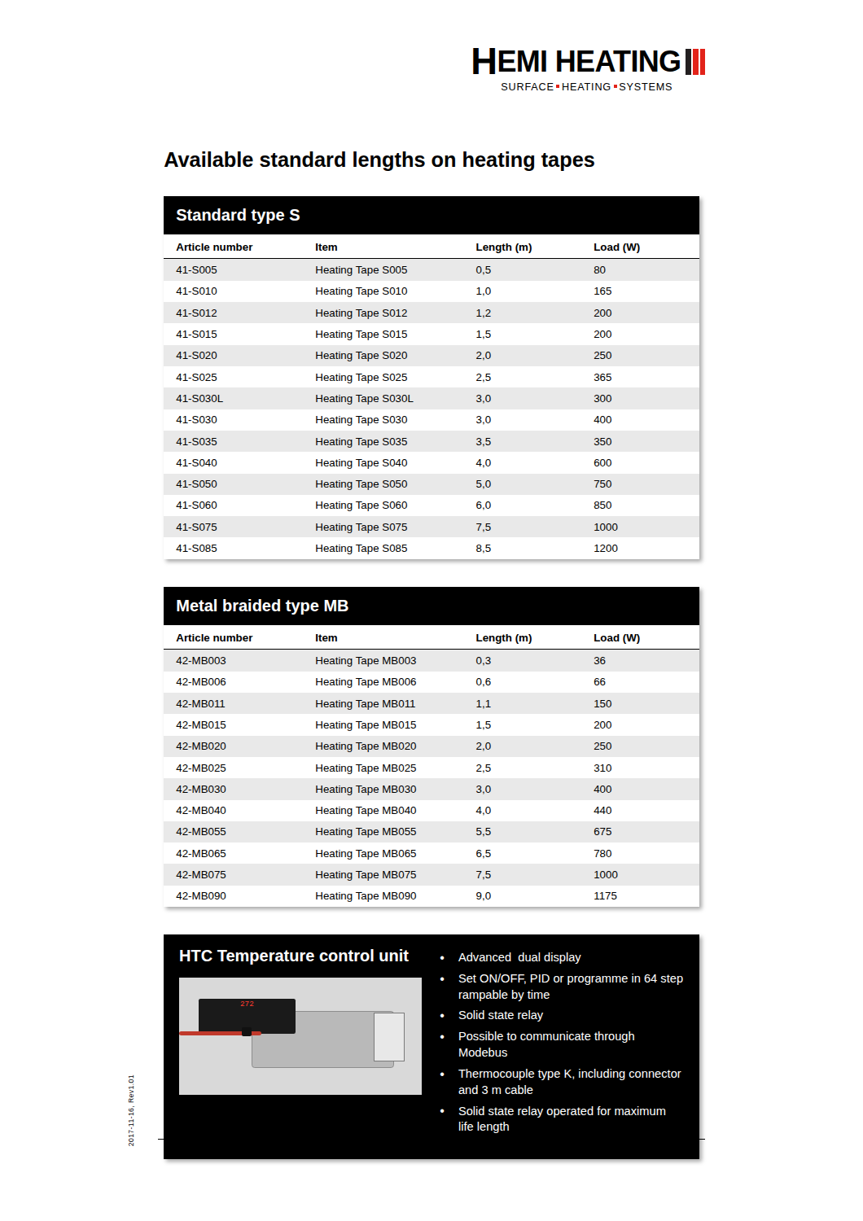HEMI HEATING
SURFACE HEATING SYSTEMS
Available standard lengths on heating tapes
Standard type S
| Article number | Item | Length (m) | Load (W) |
| --- | --- | --- | --- |
| 41-S005 | Heating Tape S005 | 0,5 | 80 |
| 41-S010 | Heating Tape S010 | 1,0 | 165 |
| 41-S012 | Heating Tape S012 | 1,2 | 200 |
| 41-S015 | Heating Tape S015 | 1,5 | 200 |
| 41-S020 | Heating Tape S020 | 2,0 | 250 |
| 41-S025 | Heating Tape S025 | 2,5 | 365 |
| 41-S030L | Heating Tape S030L | 3,0 | 300 |
| 41-S030 | Heating Tape S030 | 3,0 | 400 |
| 41-S035 | Heating Tape S035 | 3,5 | 350 |
| 41-S040 | Heating Tape S040 | 4,0 | 600 |
| 41-S050 | Heating Tape S050 | 5,0 | 750 |
| 41-S060 | Heating Tape S060 | 6,0 | 850 |
| 41-S075 | Heating Tape S075 | 7,5 | 1000 |
| 41-S085 | Heating Tape S085 | 8,5 | 1200 |
Metal braided type MB
| Article number | Item | Length (m) | Load (W) |
| --- | --- | --- | --- |
| 42-MB003 | Heating Tape MB003 | 0,3 | 36 |
| 42-MB006 | Heating Tape MB006 | 0,6 | 66 |
| 42-MB011 | Heating Tape MB011 | 1,1 | 150 |
| 42-MB015 | Heating Tape MB015 | 1,5 | 200 |
| 42-MB020 | Heating Tape MB020 | 2,0 | 250 |
| 42-MB025 | Heating Tape MB025 | 2,5 | 310 |
| 42-MB030 | Heating Tape MB030 | 3,0 | 400 |
| 42-MB040 | Heating Tape MB040 | 4,0 | 440 |
| 42-MB055 | Heating Tape MB055 | 5,5 | 675 |
| 42-MB065 | Heating Tape MB065 | 6,5 | 780 |
| 42-MB075 | Heating Tape MB075 | 7,5 | 1000 |
| 42-MB090 | Heating Tape MB090 | 9,0 | 1175 |
HTC Temperature control unit
272
Advanced dual display
Set ON/OFF, PID or programme in 64 step rampable by time
Solid state relay
Possible to communicate through Modebus
Thermocouple type K, including connector and 3 m cable
Solid state relay operated for maximum life length
2017-11-16, Rev1.01
Hemi Heating AB • Tel: +46 8 554 232 50 • Fax: +46 8 554 232 55 • www.hemiheating.se • info@hemiheating.se